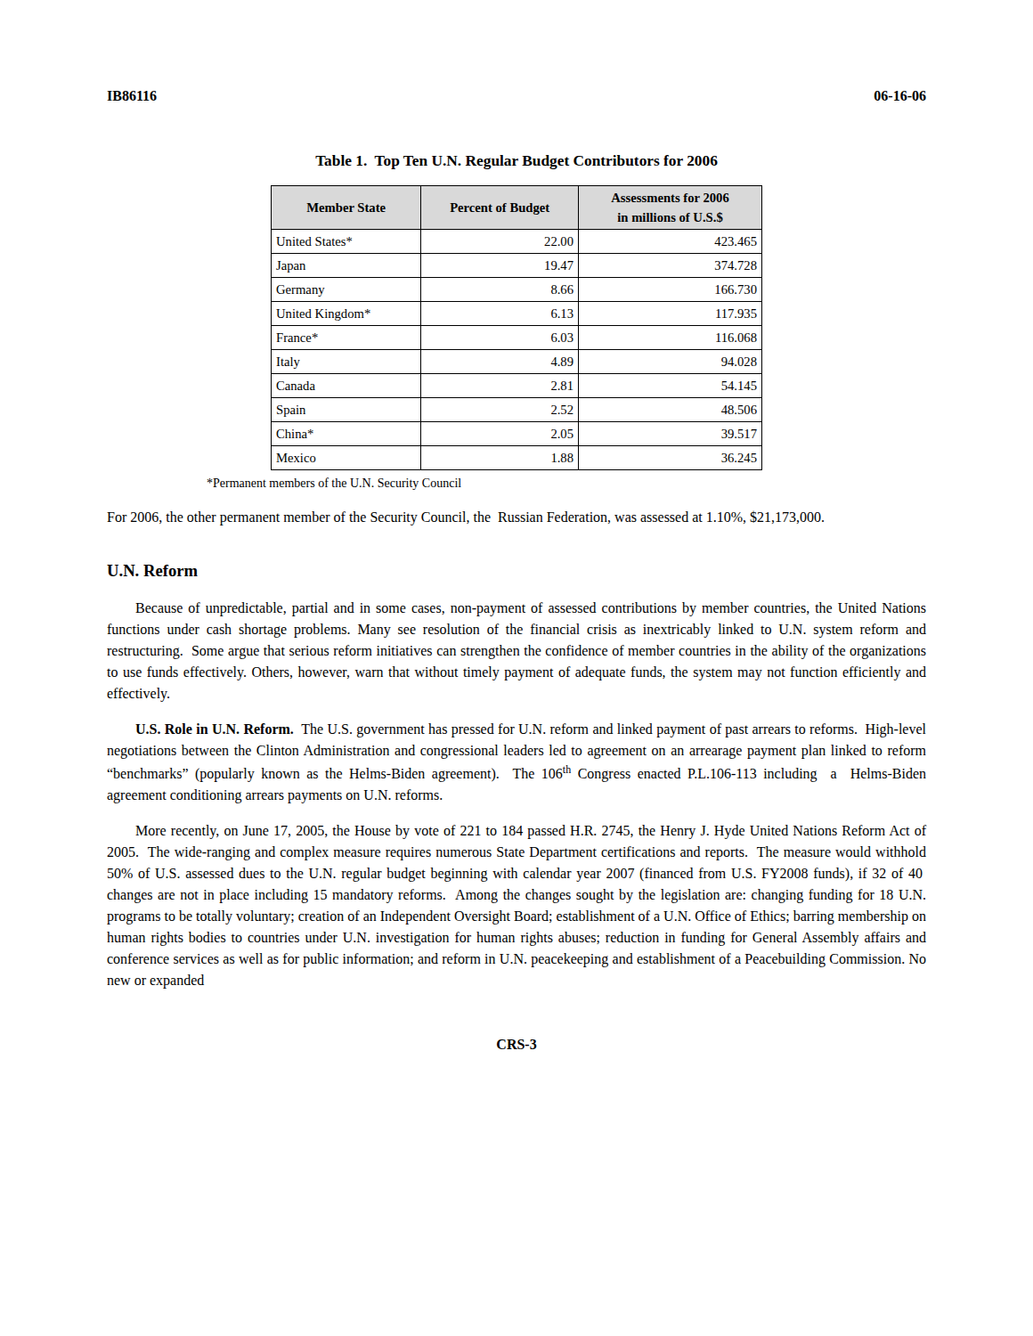IB86116 06-16-06
Table 1. Top Ten U.N. Regular Budget Contributors for 2006
| Member State | Percent of Budget | Assessments for 2006 in millions of U.S.$ |
| --- | --- | --- |
| United States* | 22.00 | 423.465 |
| Japan | 19.47 | 374.728 |
| Germany | 8.66 | 166.730 |
| United Kingdom* | 6.13 | 117.935 |
| France* | 6.03 | 116.068 |
| Italy | 4.89 | 94.028 |
| Canada | 2.81 | 54.145 |
| Spain | 2.52 | 48.506 |
| China* | 2.05 | 39.517 |
| Mexico | 1.88 | 36.245 |
*Permanent members of the U.N. Security Council
For 2006, the other permanent member of the Security Council, the Russian Federation, was assessed at 1.10%, $21,173,000.
U.N. Reform
Because of unpredictable, partial and in some cases, non-payment of assessed contributions by member countries, the United Nations functions under cash shortage problems. Many see resolution of the financial crisis as inextricably linked to U.N. system reform and restructuring. Some argue that serious reform initiatives can strengthen the confidence of member countries in the ability of the organizations to use funds effectively. Others, however, warn that without timely payment of adequate funds, the system may not function efficiently and effectively.
U.S. Role in U.N. Reform. The U.S. government has pressed for U.N. reform and linked payment of past arrears to reforms. High-level negotiations between the Clinton Administration and congressional leaders led to agreement on an arrearage payment plan linked to reform “benchmarks” (popularly known as the Helms-Biden agreement). The 106th Congress enacted P.L.106-113 including a Helms-Biden agreement conditioning arrears payments on U.N. reforms.
More recently, on June 17, 2005, the House by vote of 221 to 184 passed H.R. 2745, the Henry J. Hyde United Nations Reform Act of 2005. The wide-ranging and complex measure requires numerous State Department certifications and reports. The measure would withhold 50% of U.S. assessed dues to the U.N. regular budget beginning with calendar year 2007 (financed from U.S. FY2008 funds), if 32 of 40 changes are not in place including 15 mandatory reforms. Among the changes sought by the legislation are: changing funding for 18 U.N. programs to be totally voluntary; creation of an Independent Oversight Board; establishment of a U.N. Office of Ethics; barring membership on human rights bodies to countries under U.N. investigation for human rights abuses; reduction in funding for General Assembly affairs and conference services as well as for public information; and reform in U.N. peacekeeping and establishment of a Peacebuilding Commission. No new or expanded
CRS-3